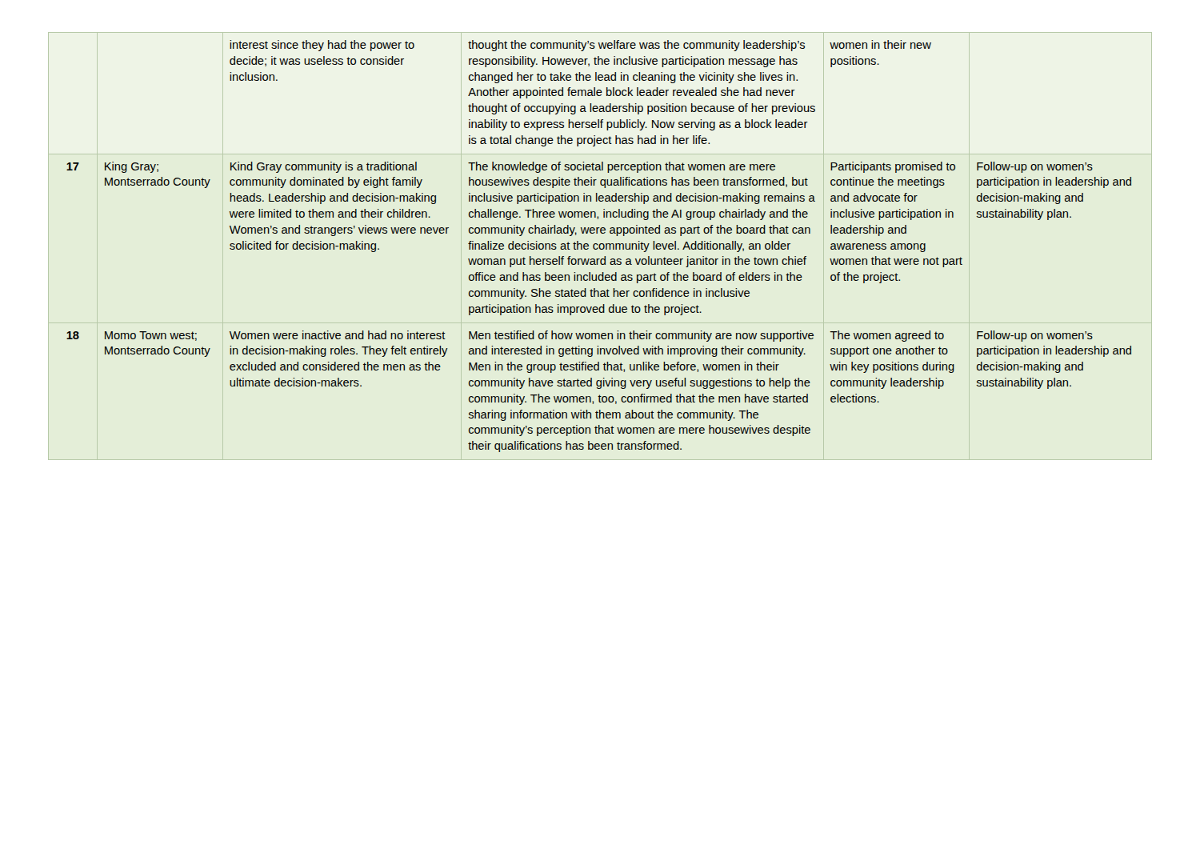| | | interest since they had the power to decide; it was useless to consider inclusion. | thought the community’s welfare was the community leadership’s responsibility. However, the inclusive participation message has changed her to take the lead in cleaning the vicinity she lives in. Another appointed female block leader revealed she had never thought of occupying a leadership position because of her previous inability to express herself publicly. Now serving as a block leader is a total change the project has had in her life. | women in their new positions. | |
| 17 | King Gray; Montserrado County | Kind Gray community is a traditional community dominated by eight family heads. Leadership and decision-making were limited to them and their children. Women’s and strangers’ views were never solicited for decision-making. | The knowledge of societal perception that women are mere housewives despite their qualifications has been transformed, but inclusive participation in leadership and decision-making remains a challenge. Three women, including the AI group chairlady and the community chairlady, were appointed as part of the board that can finalize decisions at the community level. Additionally, an older woman put herself forward as a volunteer janitor in the town chief office and has been included as part of the board of elders in the community. She stated that her confidence in inclusive participation has improved due to the project. | Participants promised to continue the meetings and advocate for inclusive participation in leadership and awareness among women that were not part of the project. | Follow-up on women’s participation in leadership and decision-making and sustainability plan. |
| 18 | Momo Town west; Montserrado County | Women were inactive and had no interest in decision-making roles. They felt entirely excluded and considered the men as the ultimate decision-makers. | Men testified of how women in their community are now supportive and interested in getting involved with improving their community. Men in the group testified that, unlike before, women in their community have started giving very useful suggestions to help the community. The women, too, confirmed that the men have started sharing information with them about the community. The community’s perception that women are mere housewives despite their qualifications has been transformed. | The women agreed to support one another to win key positions during community leadership elections. | Follow-up on women’s participation in leadership and decision-making and sustainability plan. |